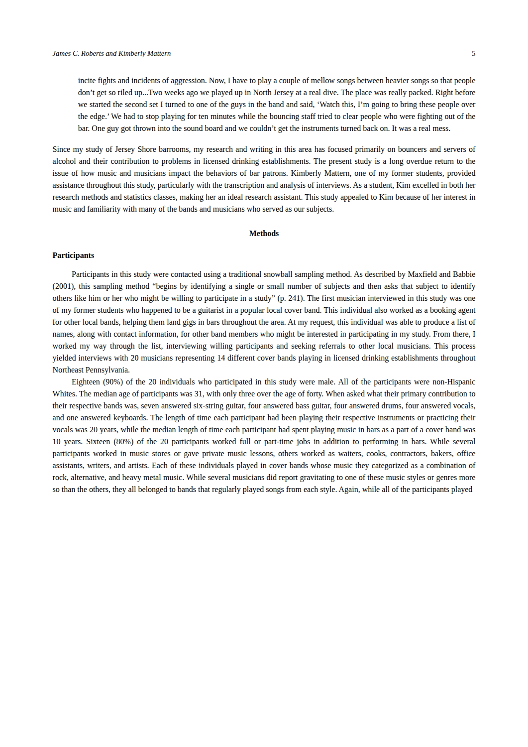James C. Roberts and Kimberly Mattern 5
incite fights and incidents of aggression. Now, I have to play a couple of mellow songs between heavier songs so that people don’t get so riled up...Two weeks ago we played up in North Jersey at a real dive. The place was really packed. Right before we started the second set I turned to one of the guys in the band and said, ‘Watch this, I’m going to bring these people over the edge.’ We had to stop playing for ten minutes while the bouncing staff tried to clear people who were fighting out of the bar. One guy got thrown into the sound board and we couldn’t get the instruments turned back on. It was a real mess.
Since my study of Jersey Shore barrooms, my research and writing in this area has focused primarily on bouncers and servers of alcohol and their contribution to problems in licensed drinking establishments. The present study is a long overdue return to the issue of how music and musicians impact the behaviors of bar patrons. Kimberly Mattern, one of my former students, provided assistance throughout this study, particularly with the transcription and analysis of interviews. As a student, Kim excelled in both her research methods and statistics classes, making her an ideal research assistant. This study appealed to Kim because of her interest in music and familiarity with many of the bands and musicians who served as our subjects.
Methods
Participants
Participants in this study were contacted using a traditional snowball sampling method. As described by Maxfield and Babbie (2001), this sampling method “begins by identifying a single or small number of subjects and then asks that subject to identify others like him or her who might be willing to participate in a study” (p. 241). The first musician interviewed in this study was one of my former students who happened to be a guitarist in a popular local cover band. This individual also worked as a booking agent for other local bands, helping them land gigs in bars throughout the area. At my request, this individual was able to produce a list of names, along with contact information, for other band members who might be interested in participating in my study. From there, I worked my way through the list, interviewing willing participants and seeking referrals to other local musicians. This process yielded interviews with 20 musicians representing 14 different cover bands playing in licensed drinking establishments throughout Northeast Pennsylvania.
Eighteen (90%) of the 20 individuals who participated in this study were male. All of the participants were non-Hispanic Whites. The median age of participants was 31, with only three over the age of forty. When asked what their primary contribution to their respective bands was, seven answered six-string guitar, four answered bass guitar, four answered drums, four answered vocals, and one answered keyboards. The length of time each participant had been playing their respective instruments or practicing their vocals was 20 years, while the median length of time each participant had spent playing music in bars as a part of a cover band was 10 years. Sixteen (80%) of the 20 participants worked full or part-time jobs in addition to performing in bars. While several participants worked in music stores or gave private music lessons, others worked as waiters, cooks, contractors, bakers, office assistants, writers, and artists. Each of these individuals played in cover bands whose music they categorized as a combination of rock, alternative, and heavy metal music. While several musicians did report gravitating to one of these music styles or genres more so than the others, they all belonged to bands that regularly played songs from each style. Again, while all of the participants played